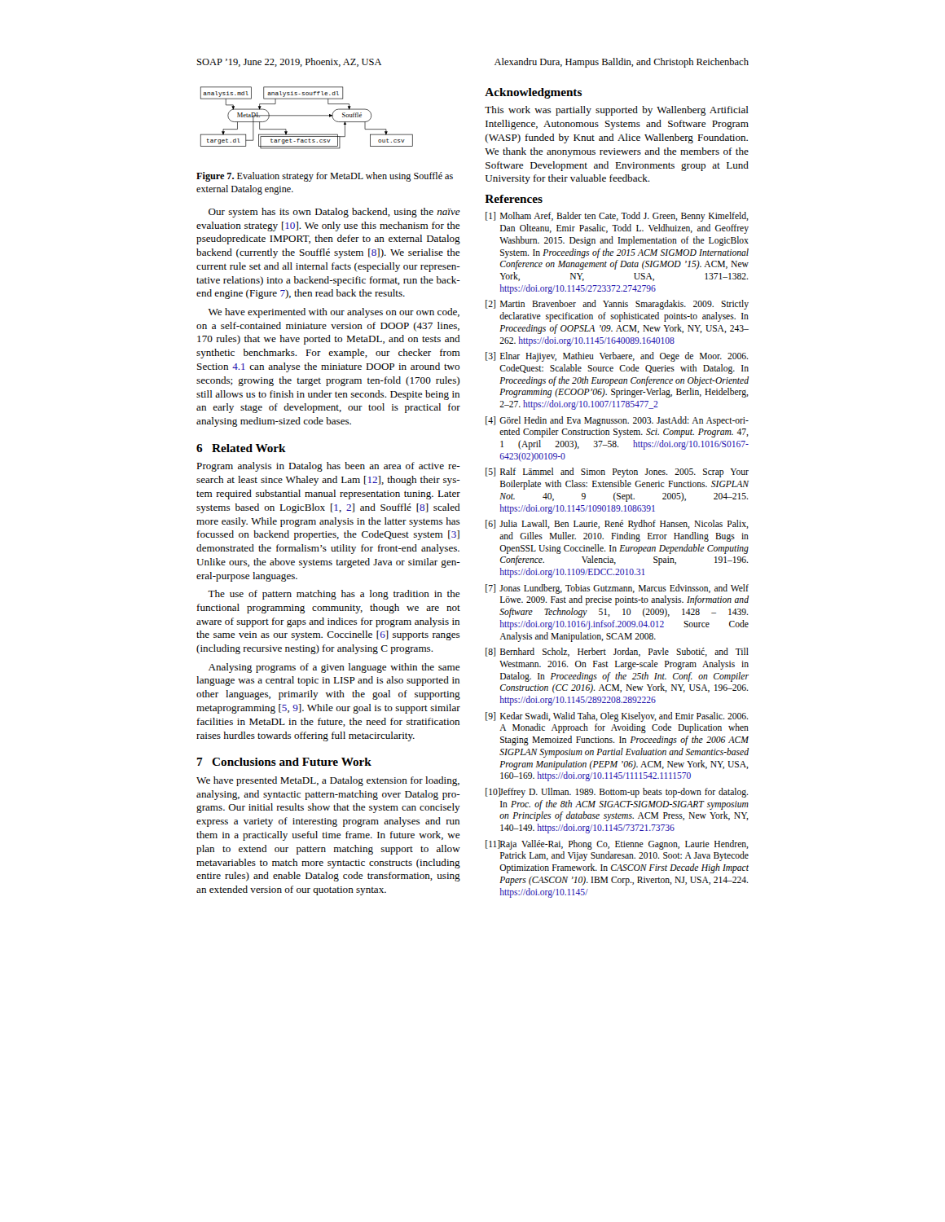SOAP ’19, June 22, 2019, Phoenix, AZ, USA
Alexandru Dura, Hampus Balldin, and Christoph Reichenbach
analysis.mdl analysis-souffle.dl MetaDL Soufflé target.dl target-facts.csv out.csv
Figure 7. Evaluation strategy for MetaDL when using Soufflé as external Datalog engine.
Our system has its own Datalog backend, using the naïve evaluation strategy [10]. We only use this mechanism for the pseudopredicate IMPORT, then defer to an external Datalog backend (currently the Soufflé system [8]). We serialise the current rule set and all internal facts (especially our representative relations) into a backend-specific format, run the backend engine (Figure 7), then read back the results.
We have experimented with our analyses on our own code, on a self-contained miniature version of DOOP (437 lines, 170 rules) that we have ported to MetaDL, and on tests and synthetic benchmarks. For example, our checker from Section 4.1 can analyse the miniature DOOP in around two seconds; growing the target program ten-fold (1700 rules) still allows us to finish in under ten seconds. Despite being in an early stage of development, our tool is practical for analysing medium-sized code bases.
6 Related Work
Program analysis in Datalog has been an area of active research at least since Whaley and Lam [12], though their system required substantial manual representation tuning. Later systems based on LogicBlox [1, 2] and Soufflé [8] scaled more easily. While program analysis in the latter systems has focussed on backend properties, the CodeQuest system [3] demonstrated the formalism’s utility for front-end analyses. Unlike ours, the above systems targeted Java or similar general-purpose languages.
The use of pattern matching has a long tradition in the functional programming community, though we are not aware of support for gaps and indices for program analysis in the same vein as our system. Coccinelle [6] supports ranges (including recursive nesting) for analysing C programs.
Analysing programs of a given language within the same language was a central topic in LISP and is also supported in other languages, primarily with the goal of supporting metaprogramming [5, 9]. While our goal is to support similar facilities in MetaDL in the future, the need for stratification raises hurdles towards offering full metacircularity.
7 Conclusions and Future Work
We have presented MetaDL, a Datalog extension for loading, analysing, and syntactic pattern-matching over Datalog programs. Our initial results show that the system can concisely express a variety of interesting program analyses and run them in a practically useful time frame. In future work, we plan to extend our pattern matching support to allow metavariables to match more syntactic constructs (including entire rules) and enable Datalog code transformation, using an extended version of our quotation syntax.
Acknowledgments
This work was partially supported by Wallenberg Artificial Intelligence, Autonomous Systems and Software Program (WASP) funded by Knut and Alice Wallenberg Foundation. We thank the anonymous reviewers and the members of the Software Development and Environments group at Lund University for their valuable feedback.
References
Molham Aref, Balder ten Cate, Todd J. Green, Benny Kimelfeld, Dan Olteanu, Emir Pasalic, Todd L. Veldhuizen, and Geoffrey Washburn. 2015. Design and Implementation of the LogicBlox System. In Proceedings of the 2015 ACM SIGMOD International Conference on Management of Data (SIGMOD ’15). ACM, New York, NY, USA, 1371–1382. https://doi.org/10.1145/2723372.2742796
Martin Bravenboer and Yannis Smaragdakis. 2009. Strictly declarative specification of sophisticated points-to analyses. In Proceedings of OOPSLA ’09. ACM, New York, NY, USA, 243–262. https://doi.org/10.1145/1640089.1640108
Elnar Hajiyev, Mathieu Verbaere, and Oege de Moor. 2006. CodeQuest: Scalable Source Code Queries with Datalog. In Proceedings of the 20th European Conference on Object-Oriented Programming (ECOOP’06). Springer-Verlag, Berlin, Heidelberg, 2–27. https://doi.org/10.1007/11785477_2
Görel Hedin and Eva Magnusson. 2003. JastAdd: An Aspect-oriented Compiler Construction System. Sci. Comput. Program. 47, 1 (April 2003), 37–58. https://doi.org/10.1016/S0167-6423(02)00109-0
Ralf Lämmel and Simon Peyton Jones. 2005. Scrap Your Boilerplate with Class: Extensible Generic Functions. SIGPLAN Not. 40, 9 (Sept. 2005), 204–215. https://doi.org/10.1145/1090189.1086391
Julia Lawall, Ben Laurie, René Rydhof Hansen, Nicolas Palix, and Gilles Muller. 2010. Finding Error Handling Bugs in OpenSSL Using Coccinelle. In European Dependable Computing Conference. Valencia, Spain, 191–196. https://doi.org/10.1109/EDCC.2010.31
Jonas Lundberg, Tobias Gutzmann, Marcus Edvinsson, and Welf Löwe. 2009. Fast and precise points-to analysis. Information and Software Technology 51, 10 (2009), 1428 – 1439. https://doi.org/10.1016/j.infsof.2009.04.012 Source Code Analysis and Manipulation, SCAM 2008.
Bernhard Scholz, Herbert Jordan, Pavle Subotić, and Till Westmann. 2016. On Fast Large-scale Program Analysis in Datalog. In Proceedings of the 25th Int. Conf. on Compiler Construction (CC 2016). ACM, New York, NY, USA, 196–206. https://doi.org/10.1145/2892208.2892226
Kedar Swadi, Walid Taha, Oleg Kiselyov, and Emir Pasalic. 2006. A Monadic Approach for Avoiding Code Duplication when Staging Memoized Functions. In Proceedings of the 2006 ACM SIGPLAN Symposium on Partial Evaluation and Semantics-based Program Manipulation (PEPM ’06). ACM, New York, NY, USA, 160–169. https://doi.org/10.1145/1111542.1111570
Jeffrey D. Ullman. 1989. Bottom-up beats top-down for datalog. In Proc. of the 8th ACM SIGACT-SIGMOD-SIGART symposium on Principles of database systems. ACM Press, New York, NY, 140–149. https://doi.org/10.1145/73721.73736
Raja Vallée-Rai, Phong Co, Etienne Gagnon, Laurie Hendren, Patrick Lam, and Vijay Sundaresan. 2010. Soot: A Java Bytecode Optimization Framework. In CASCON First Decade High Impact Papers (CASCON ’10). IBM Corp., Riverton, NJ, USA, 214–224. https://doi.org/10.1145/